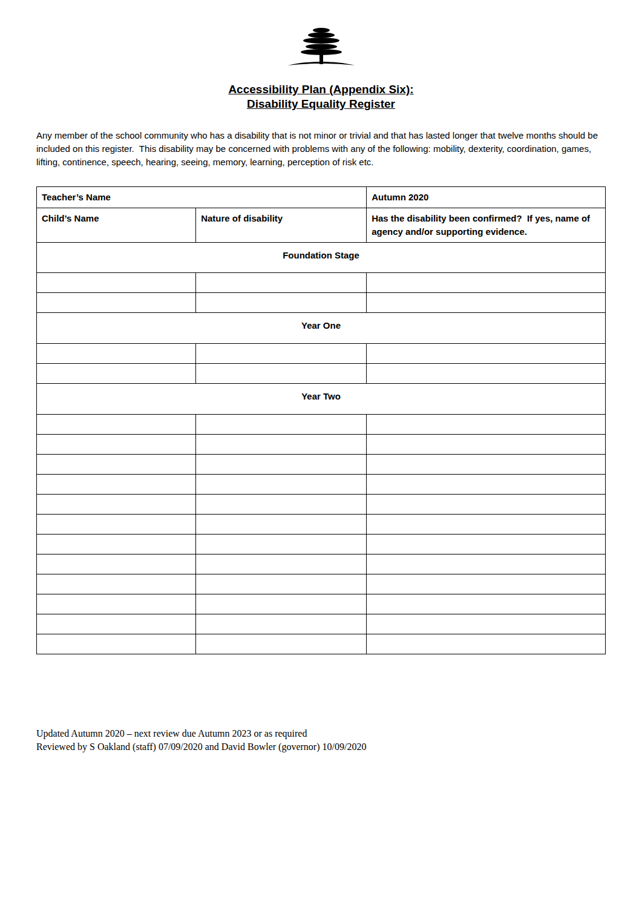Accessibility Plan (Appendix Six):Disability Equality Register
Any member of the school community who has a disability that is not minor or trivial and that has lasted longer that twelve months should be included on this register. This disability may be concerned with problems with any of the following: mobility, dexterity, coordination, games, lifting, continence, speech, hearing, seeing, memory, learning, perception of risk etc.
| Teacher’s Name | Autumn 2020 |
| --- | --- |
| Child’s Name | Nature of disability | Has the disability been confirmed? If yes, name of agency and/or supporting evidence. |
| Foundation Stage |
| Year One |
| Year Two |
Updated Autumn 2020 – next review due Autumn 2023 or as required
Reviewed by S Oakland (staff) 07/09/2020 and David Bowler (governor) 10/09/2020